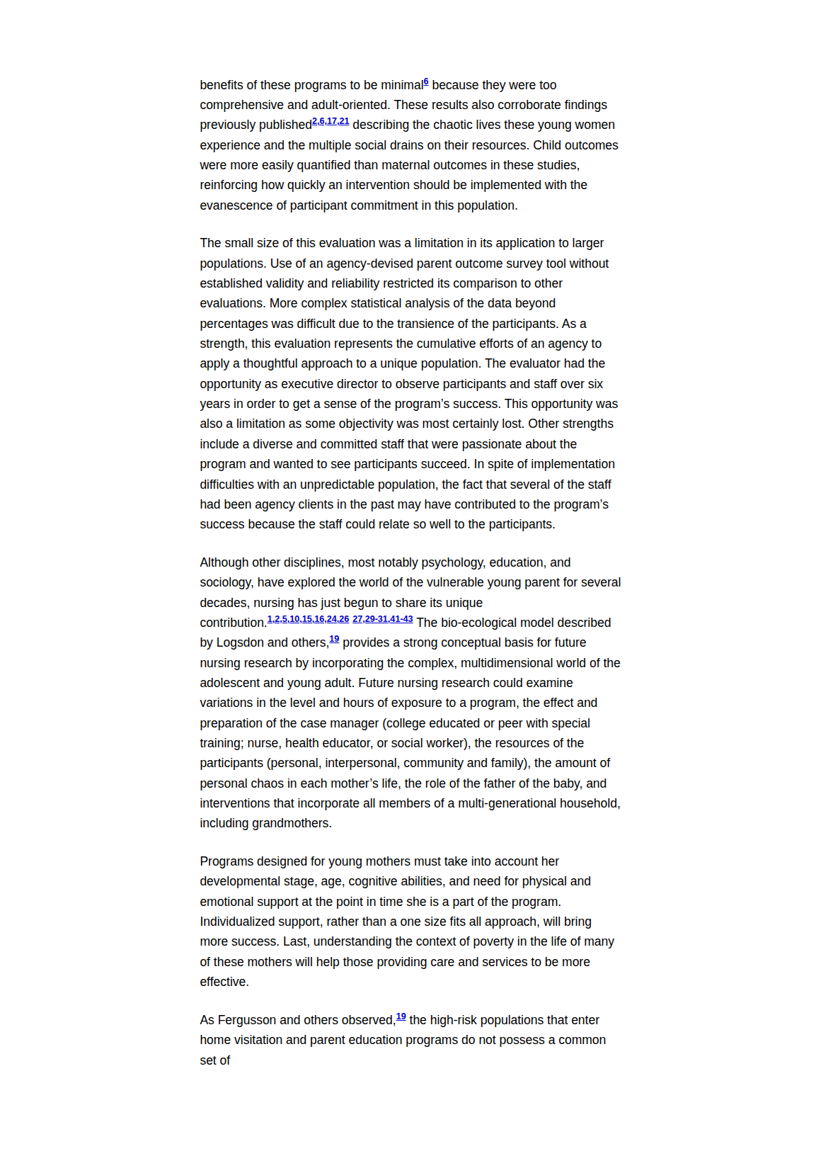benefits of these programs to be minimal6 because they were too comprehensive and adult-oriented. These results also corroborate findings previously published2,6,17,21 describing the chaotic lives these young women experience and the multiple social drains on their resources. Child outcomes were more easily quantified than maternal outcomes in these studies, reinforcing how quickly an intervention should be implemented with the evanescence of participant commitment in this population.
The small size of this evaluation was a limitation in its application to larger populations. Use of an agency-devised parent outcome survey tool without established validity and reliability restricted its comparison to other evaluations. More complex statistical analysis of the data beyond percentages was difficult due to the transience of the participants. As a strength, this evaluation represents the cumulative efforts of an agency to apply a thoughtful approach to a unique population. The evaluator had the opportunity as executive director to observe participants and staff over six years in order to get a sense of the program’s success. This opportunity was also a limitation as some objectivity was most certainly lost. Other strengths include a diverse and committed staff that were passionate about the program and wanted to see participants succeed. In spite of implementation difficulties with an unpredictable population, the fact that several of the staff had been agency clients in the past may have contributed to the program’s success because the staff could relate so well to the participants.
Although other disciplines, most notably psychology, education, and sociology, have explored the world of the vulnerable young parent for several decades, nursing has just begun to share its unique contribution.1,2,5,10,15,16,24,26 27,29-31,41-43 The bio-ecological model described by Logsdon and others,19 provides a strong conceptual basis for future nursing research by incorporating the complex, multidimensional world of the adolescent and young adult. Future nursing research could examine variations in the level and hours of exposure to a program, the effect and preparation of the case manager (college educated or peer with special training; nurse, health educator, or social worker), the resources of the participants (personal, interpersonal, community and family), the amount of personal chaos in each mother’s life, the role of the father of the baby, and interventions that incorporate all members of a multi-generational household, including grandmothers.
Programs designed for young mothers must take into account her developmental stage, age, cognitive abilities, and need for physical and emotional support at the point in time she is a part of the program. Individualized support, rather than a one size fits all approach, will bring more success. Last, understanding the context of poverty in the life of many of these mothers will help those providing care and services to be more effective.
As Fergusson and others observed,19 the high-risk populations that enter home visitation and parent education programs do not possess a common set of